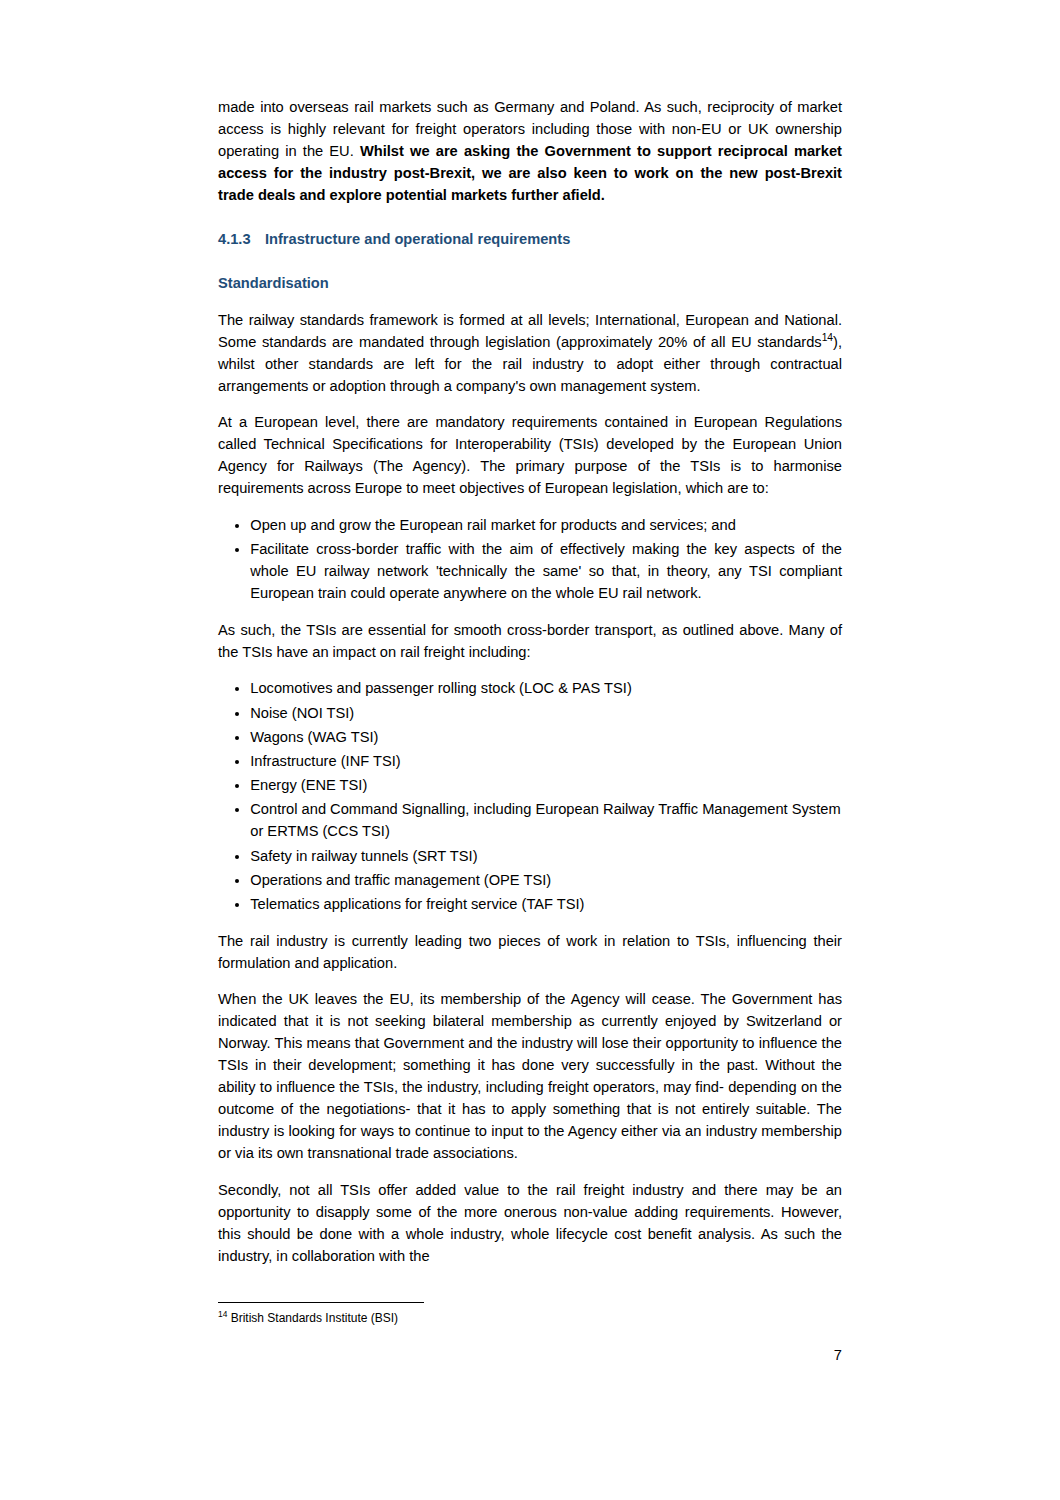made into overseas rail markets such as Germany and Poland. As such, reciprocity of market access is highly relevant for freight operators including those with non-EU or UK ownership operating in the EU. Whilst we are asking the Government to support reciprocal market access for the industry post-Brexit, we are also keen to work on the new post-Brexit trade deals and explore potential markets further afield.
4.1.3 Infrastructure and operational requirements
Standardisation
The railway standards framework is formed at all levels; International, European and National. Some standards are mandated through legislation (approximately 20% of all EU standards14), whilst other standards are left for the rail industry to adopt either through contractual arrangements or adoption through a company's own management system.
At a European level, there are mandatory requirements contained in European Regulations called Technical Specifications for Interoperability (TSIs) developed by the European Union Agency for Railways (The Agency). The primary purpose of the TSIs is to harmonise requirements across Europe to meet objectives of European legislation, which are to:
Open up and grow the European rail market for products and services; and
Facilitate cross-border traffic with the aim of effectively making the key aspects of the whole EU railway network 'technically the same' so that, in theory, any TSI compliant European train could operate anywhere on the whole EU rail network.
As such, the TSIs are essential for smooth cross-border transport, as outlined above. Many of the TSIs have an impact on rail freight including:
Locomotives and passenger rolling stock (LOC & PAS TSI)
Noise (NOI TSI)
Wagons (WAG TSI)
Infrastructure (INF TSI)
Energy (ENE TSI)
Control and Command Signalling, including European Railway Traffic Management System or ERTMS (CCS TSI)
Safety in railway tunnels (SRT TSI)
Operations and traffic management (OPE TSI)
Telematics applications for freight service (TAF TSI)
The rail industry is currently leading two pieces of work in relation to TSIs, influencing their formulation and application.
When the UK leaves the EU, its membership of the Agency will cease. The Government has indicated that it is not seeking bilateral membership as currently enjoyed by Switzerland or Norway. This means that Government and the industry will lose their opportunity to influence the TSIs in their development; something it has done very successfully in the past. Without the ability to influence the TSIs, the industry, including freight operators, may find- depending on the outcome of the negotiations- that it has to apply something that is not entirely suitable. The industry is looking for ways to continue to input to the Agency either via an industry membership or via its own transnational trade associations.
Secondly, not all TSIs offer added value to the rail freight industry and there may be an opportunity to disapply some of the more onerous non-value adding requirements. However, this should be done with a whole industry, whole lifecycle cost benefit analysis. As such the industry, in collaboration with the
14 British Standards Institute (BSI)
7